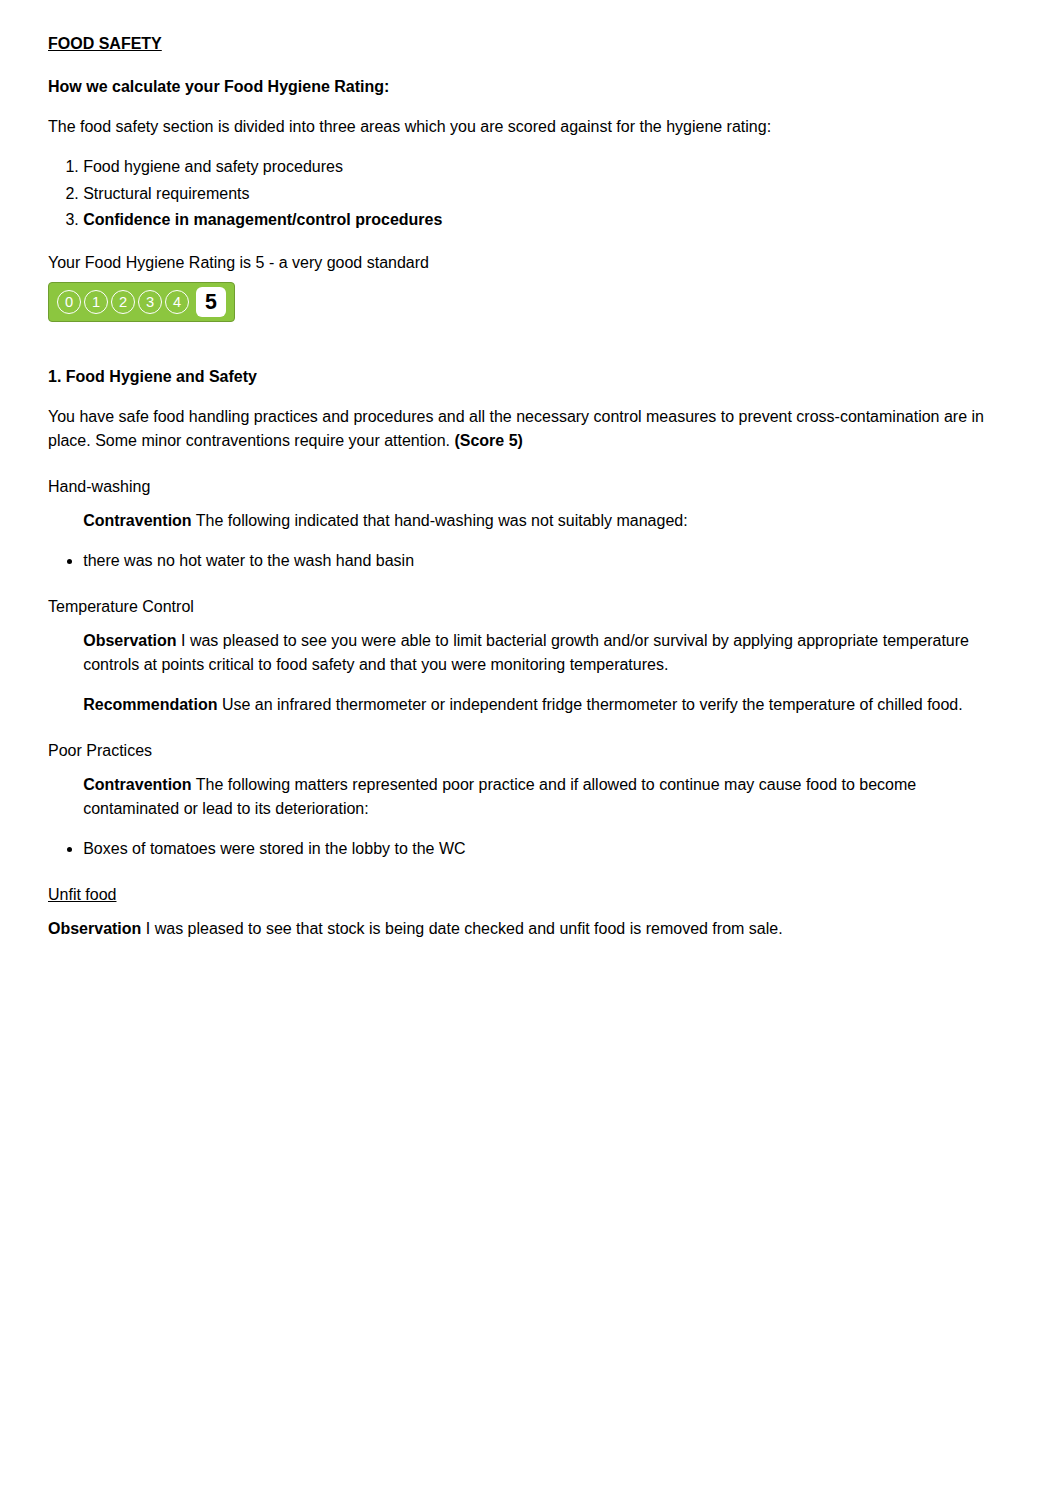FOOD SAFETY
How we calculate your Food Hygiene Rating:
The food safety section is divided into three areas which you are scored against for the hygiene rating:
Food hygiene and safety procedures
Structural requirements
Confidence in management/control procedures
Your Food Hygiene Rating is 5 - a very good standard
012345
1. Food Hygiene and Safety
You have safe food handling practices and procedures and all the necessary control measures to prevent cross-contamination are in place. Some minor contraventions require your attention. (Score 5)
Hand-washing
Contravention The following indicated that hand-washing was not suitably managed:
there was no hot water to the wash hand basin
Temperature Control
Observation I was pleased to see you were able to limit bacterial growth and/or survival by applying appropriate temperature controls at points critical to food safety and that you were monitoring temperatures.
Recommendation Use an infrared thermometer or independent fridge thermometer to verify the temperature of chilled food.
Poor Practices
Contravention The following matters represented poor practice and if allowed to continue may cause food to become contaminated or lead to its deterioration:
Boxes of tomatoes were stored in the lobby to the WC
Unfit food
Observation I was pleased to see that stock is being date checked and unfit food is removed from sale.